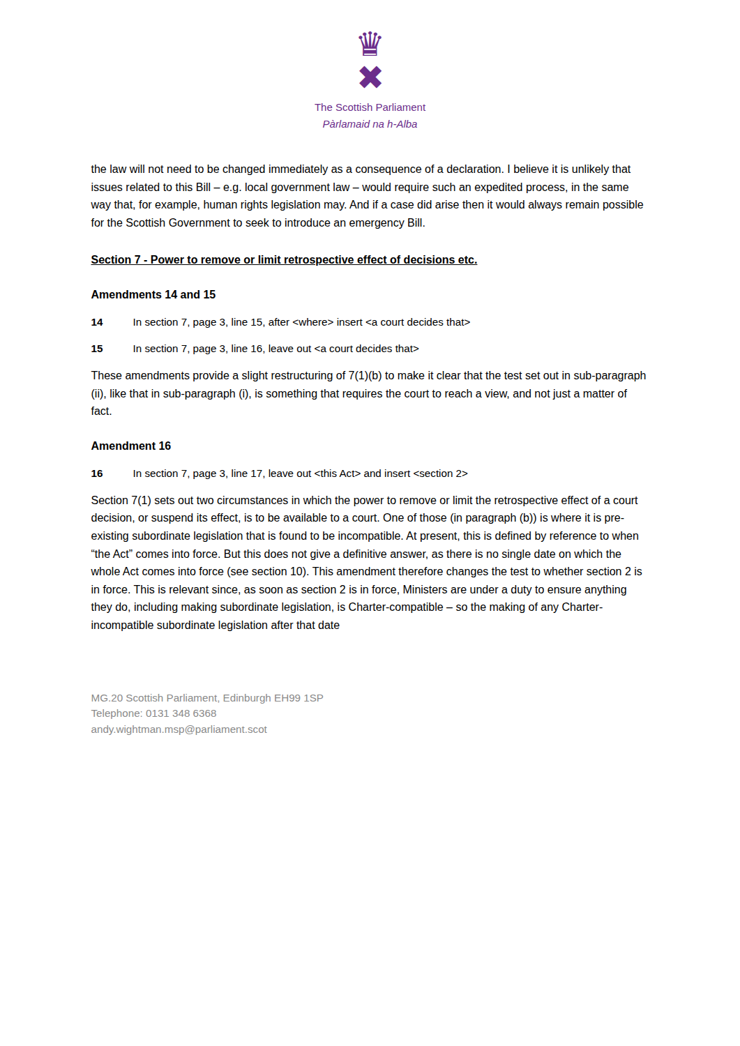♛
✖
The Scottish Parliament Pàrlamaid na h-Alba
the law will not need to be changed immediately as a consequence of a declaration. I believe it is unlikely that issues related to this Bill – e.g. local government law – would require such an expedited process, in the same way that, for example, human rights legislation may. And if a case did arise then it would always remain possible for the Scottish Government to seek to introduce an emergency Bill.
Section 7 - Power to remove or limit retrospective effect of decisions etc.
Amendments 14 and 15
14
In section 7, page 3, line 15, after <where> insert <a court decides that>
15
In section 7, page 3, line 16, leave out <a court decides that>
These amendments provide a slight restructuring of 7(1)(b) to make it clear that the test set out in sub-paragraph (ii), like that in sub-paragraph (i), is something that requires the court to reach a view, and not just a matter of fact.
Amendment 16
16
In section 7, page 3, line 17, leave out <this Act> and insert <section 2>
Section 7(1) sets out two circumstances in which the power to remove or limit the retrospective effect of a court decision, or suspend its effect, is to be available to a court. One of those (in paragraph (b)) is where it is pre-existing subordinate legislation that is found to be incompatible. At present, this is defined by reference to when “the Act” comes into force. But this does not give a definitive answer, as there is no single date on which the whole Act comes into force (see section 10). This amendment therefore changes the test to whether section 2 is in force. This is relevant since, as soon as section 2 is in force, Ministers are under a duty to ensure anything they do, including making subordinate legislation, is Charter-compatible – so the making of any Charter-incompatible subordinate legislation after that date
MG.20 Scottish Parliament, Edinburgh EH99 1SP
Telephone: 0131 348 6368
andy.wightman.msp@parliament.scot